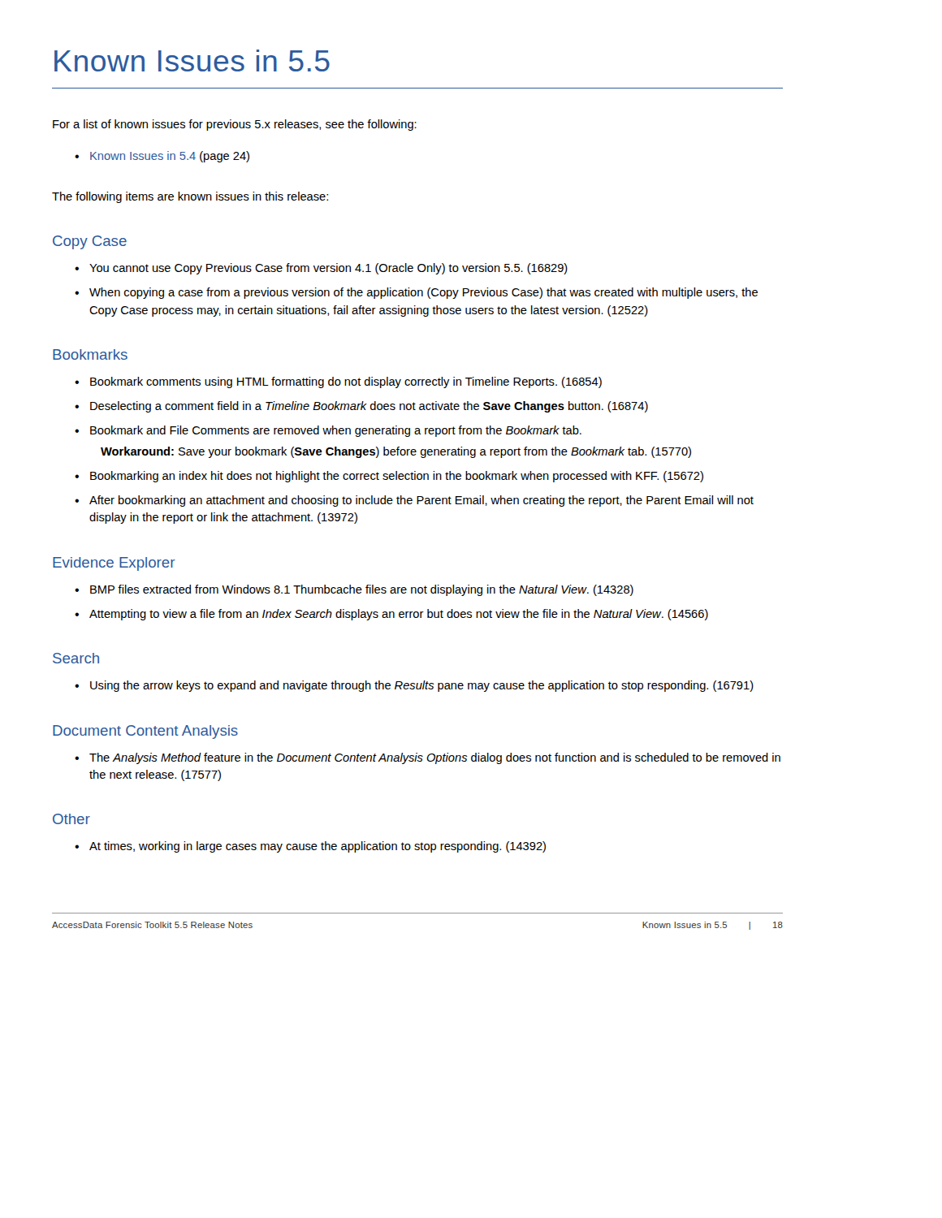Known Issues in 5.5
For a list of known issues for previous 5.x releases, see the following:
Known Issues in 5.4 (page 24)
The following items are known issues in this release:
Copy Case
You cannot use Copy Previous Case from version 4.1 (Oracle Only) to version 5.5. (16829)
When copying a case from a previous version of the application (Copy Previous Case) that was created with multiple users, the Copy Case process may, in certain situations, fail after assigning those users to the latest version. (12522)
Bookmarks
Bookmark comments using HTML formatting do not display correctly in Timeline Reports. (16854)
Deselecting a comment field in a Timeline Bookmark does not activate the Save Changes button. (16874)
Bookmark and File Comments are removed when generating a report from the Bookmark tab. Workaround: Save your bookmark (Save Changes) before generating a report from the Bookmark tab. (15770)
Bookmarking an index hit does not highlight the correct selection in the bookmark when processed with KFF. (15672)
After bookmarking an attachment and choosing to include the Parent Email, when creating the report, the Parent Email will not display in the report or link the attachment. (13972)
Evidence Explorer
BMP files extracted from Windows 8.1 Thumbcache files are not displaying in the Natural View. (14328)
Attempting to view a file from an Index Search displays an error but does not view the file in the Natural View. (14566)
Search
Using the arrow keys to expand and navigate through the Results pane may cause the application to stop responding. (16791)
Document Content Analysis
The Analysis Method feature in the Document Content Analysis Options dialog does not function and is scheduled to be removed in the next release. (17577)
Other
At times, working in large cases may cause the application to stop responding. (14392)
AccessData Forensic Toolkit 5.5 Release Notes
Known Issues in 5.5|18